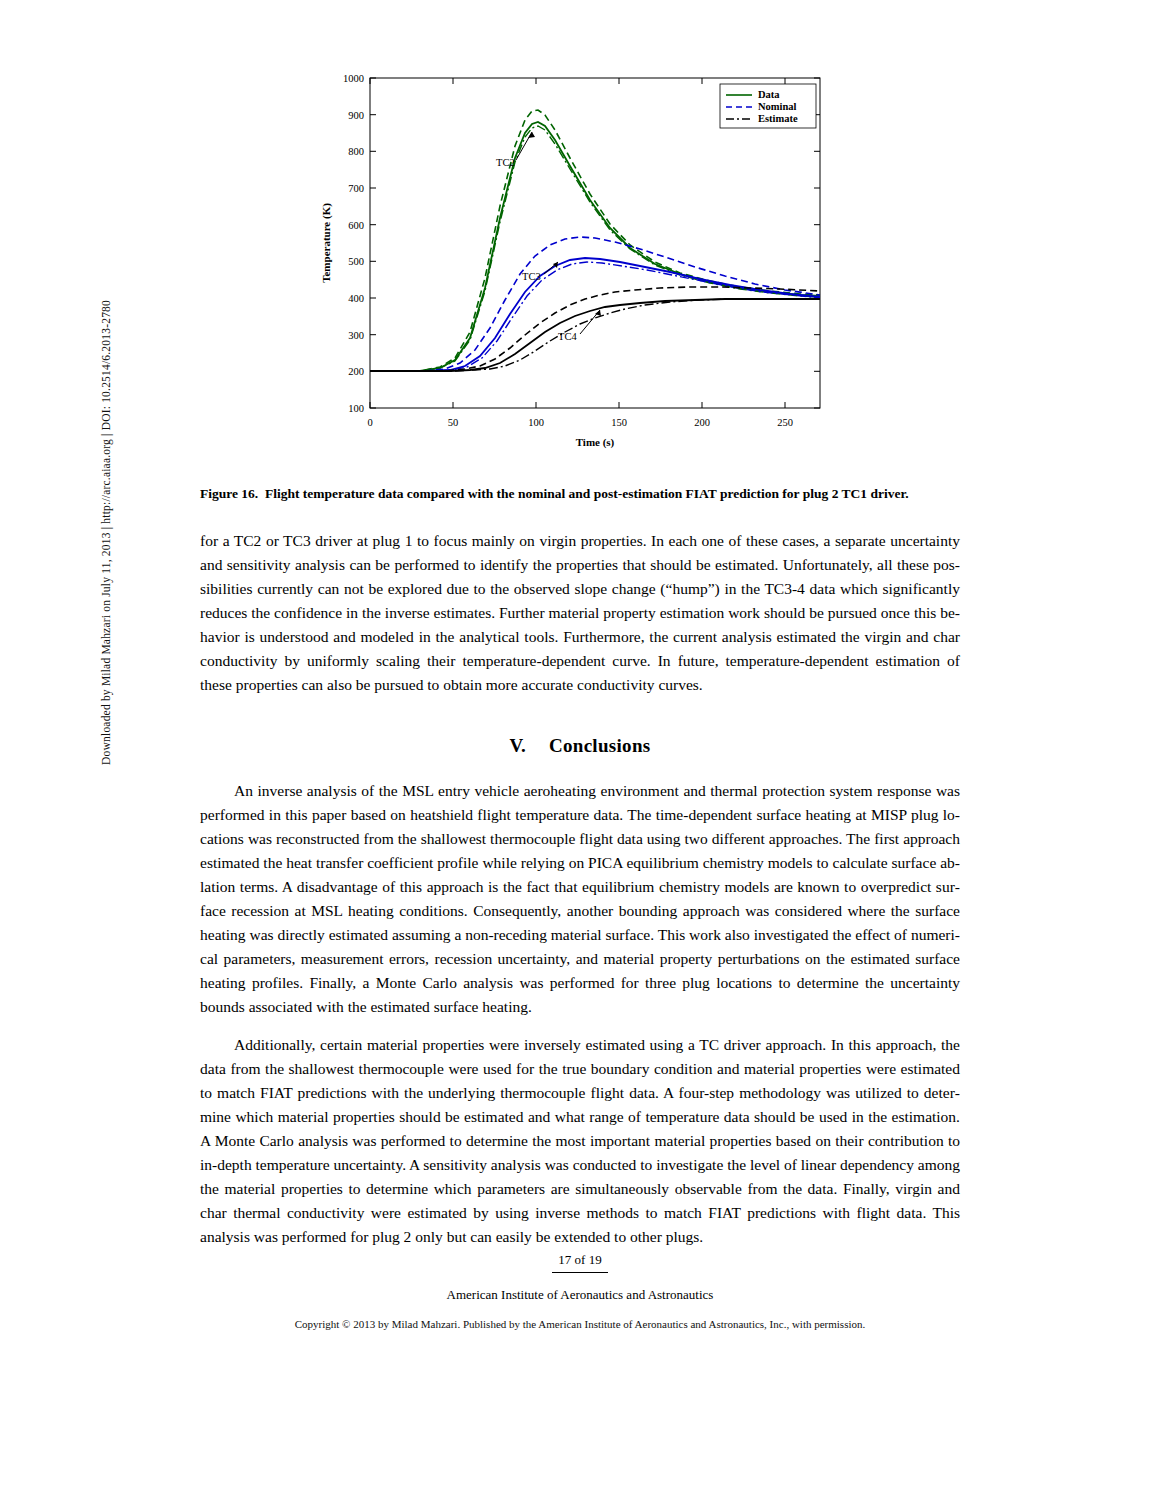Downloaded by Milad Mahzari on July 11, 2013 | http://arc.aiaa.org | DOI: 10.2514/6.2013-2780
100 200 300 400 500 600 700 800 900 1000 0 50 100 150 200 250 Time (s) Temperature (K) Data Nominal Estimate TC2 TC3 TC4
Figure 16. Flight temperature data compared with the nominal and post-estimation FIAT prediction for plug 2 TC1 driver.
for a TC2 or TC3 driver at plug 1 to focus mainly on virgin properties. In each one of these cases, a separate uncertainty and sensitivity analysis can be performed to identify the properties that should be estimated. Unfortunately, all these possibilities currently can not be explored due to the observed slope change (“hump”) in the TC3-4 data which significantly reduces the confidence in the inverse estimates. Further material property estimation work should be pursued once this behavior is understood and modeled in the analytical tools. Furthermore, the current analysis estimated the virgin and char conductivity by uniformly scaling their temperature-dependent curve. In future, temperature-dependent estimation of these properties can also be pursued to obtain more accurate conductivity curves.
V. Conclusions
An inverse analysis of the MSL entry vehicle aeroheating environment and thermal protection system response was performed in this paper based on heatshield flight temperature data. The time-dependent surface heating at MISP plug locations was reconstructed from the shallowest thermocouple flight data using two different approaches. The first approach estimated the heat transfer coefficient profile while relying on PICA equilibrium chemistry models to calculate surface ablation terms. A disadvantage of this approach is the fact that equilibrium chemistry models are known to overpredict surface recession at MSL heating conditions. Consequently, another bounding approach was considered where the surface heating was directly estimated assuming a non-receding material surface. This work also investigated the effect of numerical parameters, measurement errors, recession uncertainty, and material property perturbations on the estimated surface heating profiles. Finally, a Monte Carlo analysis was performed for three plug locations to determine the uncertainty bounds associated with the estimated surface heating.
Additionally, certain material properties were inversely estimated using a TC driver approach. In this approach, the data from the shallowest thermocouple were used for the true boundary condition and material properties were estimated to match FIAT predictions with the underlying thermocouple flight data. A four-step methodology was utilized to determine which material properties should be estimated and what range of temperature data should be used in the estimation. A Monte Carlo analysis was performed to determine the most important material properties based on their contribution to in-depth temperature uncertainty. A sensitivity analysis was conducted to investigate the level of linear dependency among the material properties to determine which parameters are simultaneously observable from the data. Finally, virgin and char thermal conductivity were estimated by using inverse methods to match FIAT predictions with flight data. This analysis was performed for plug 2 only but can easily be extended to other plugs.
17 of 19 American Institute of Aeronautics and Astronautics
Copyright © 2013 by Milad Mahzari. Published by the American Institute of Aeronautics and Astronautics, Inc., with permission.